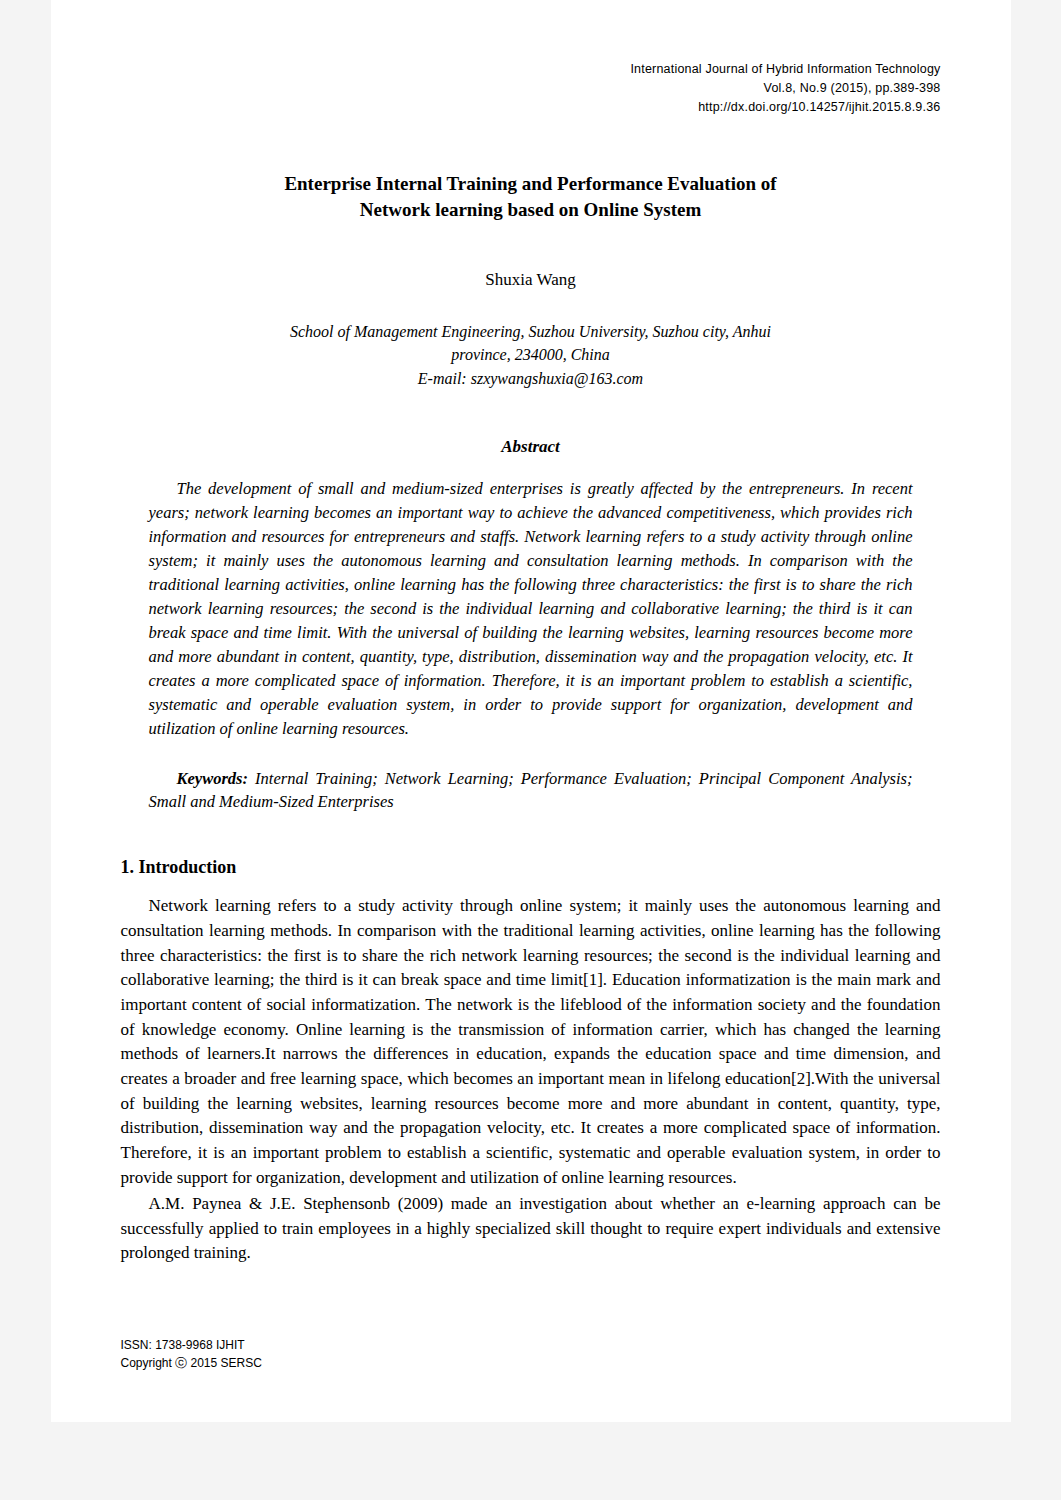International Journal of Hybrid Information Technology
Vol.8, No.9 (2015), pp.389-398
http://dx.doi.org/10.14257/ijhit.2015.8.9.36
Enterprise Internal Training and Performance Evaluation of
Network learning based on Online System
Shuxia Wang
School of Management Engineering, Suzhou University, Suzhou city, Anhui
province, 234000, China
E-mail: szxywangshuxia@163.com
Abstract
The development of small and medium-sized enterprises is greatly affected by the entrepreneurs. In recent years; network learning becomes an important way to achieve the advanced competitiveness, which provides rich information and resources for entrepreneurs and staffs. Network learning refers to a study activity through online system; it mainly uses the autonomous learning and consultation learning methods. In comparison with the traditional learning activities, online learning has the following three characteristics: the first is to share the rich network learning resources; the second is the individual learning and collaborative learning; the third is it can break space and time limit. With the universal of building the learning websites, learning resources become more and more abundant in content, quantity, type, distribution, dissemination way and the propagation velocity, etc. It creates a more complicated space of information. Therefore, it is an important problem to establish a scientific, systematic and operable evaluation system, in order to provide support for organization, development and utilization of online learning resources.
Keywords: Internal Training; Network Learning; Performance Evaluation; Principal Component Analysis; Small and Medium-Sized Enterprises
1. Introduction
Network learning refers to a study activity through online system; it mainly uses the autonomous learning and consultation learning methods. In comparison with the traditional learning activities, online learning has the following three characteristics: the first is to share the rich network learning resources; the second is the individual learning and collaborative learning; the third is it can break space and time limit[1]. Education informatization is the main mark and important content of social informatization. The network is the lifeblood of the information society and the foundation of knowledge economy. Online learning is the transmission of information carrier, which has changed the learning methods of learners.It narrows the differences in education, expands the education space and time dimension, and creates a broader and free learning space, which becomes an important mean in lifelong education[2].With the universal of building the learning websites, learning resources become more and more abundant in content, quantity, type, distribution, dissemination way and the propagation velocity, etc. It creates a more complicated space of information. Therefore, it is an important problem to establish a scientific, systematic and operable evaluation system, in order to provide support for organization, development and utilization of online learning resources.
A.M. Paynea & J.E. Stephensonb (2009) made an investigation about whether an e-learning approach can be successfully applied to train employees in a highly specialized skill thought to require expert individuals and extensive prolonged training.
ISSN: 1738-9968 IJHIT
Copyright ⓒ 2015 SERSC